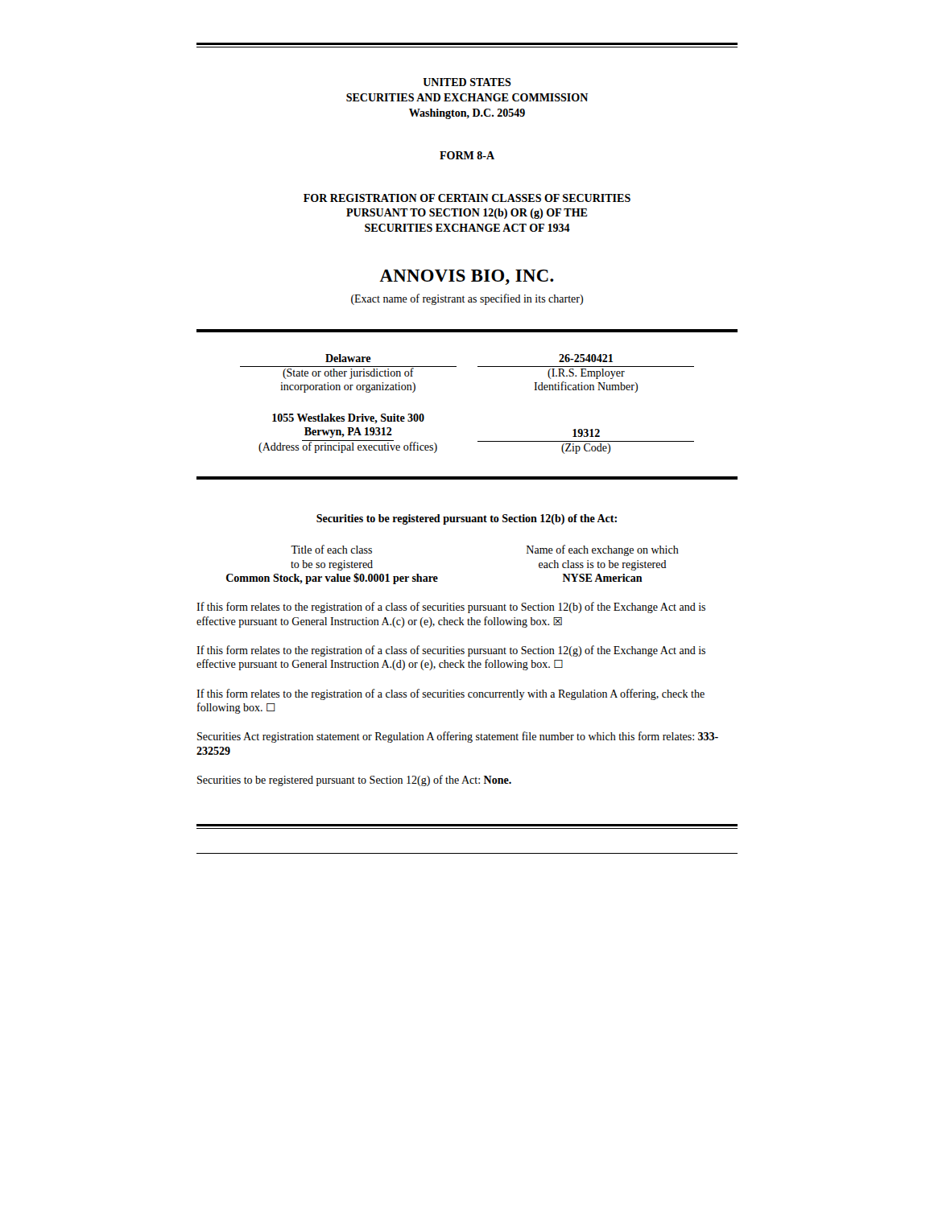UNITED STATES
SECURITIES AND EXCHANGE COMMISSION
Washington, D.C. 20549
FORM 8-A
FOR REGISTRATION OF CERTAIN CLASSES OF SECURITIES
PURSUANT TO SECTION 12(b) OR (g) OF THE
SECURITIES EXCHANGE ACT OF 1934
ANNOVIS BIO, INC.
(Exact name of registrant as specified in its charter)
| | Delaware | | 26-2540421 | |
| | (State or other jurisdiction of incorporation or organization) | | (I.R.S. Employer Identification Number) | |
| | 1055 Westlakes Drive, Suite 300 Berwyn, PA 19312 | | 19312 | |
| | (Address of principal executive offices) | | (Zip Code) | |
Securities to be registered pursuant to Section 12(b) of the Act:
| Title of each class to be so registered | Name of each exchange on which each class is to be registered |
| Common Stock, par value $0.0001 per share | NYSE American |
If this form relates to the registration of a class of securities pursuant to Section 12(b) of the Exchange Act and is effective pursuant to General Instruction A.(c) or (e), check the following box. ☒
If this form relates to the registration of a class of securities pursuant to Section 12(g) of the Exchange Act and is effective pursuant to General Instruction A.(d) or (e), check the following box. ☐
If this form relates to the registration of a class of securities concurrently with a Regulation A offering, check the following box. ☐
Securities Act registration statement or Regulation A offering statement file number to which this form relates: 333-232529
Securities to be registered pursuant to Section 12(g) of the Act: None.